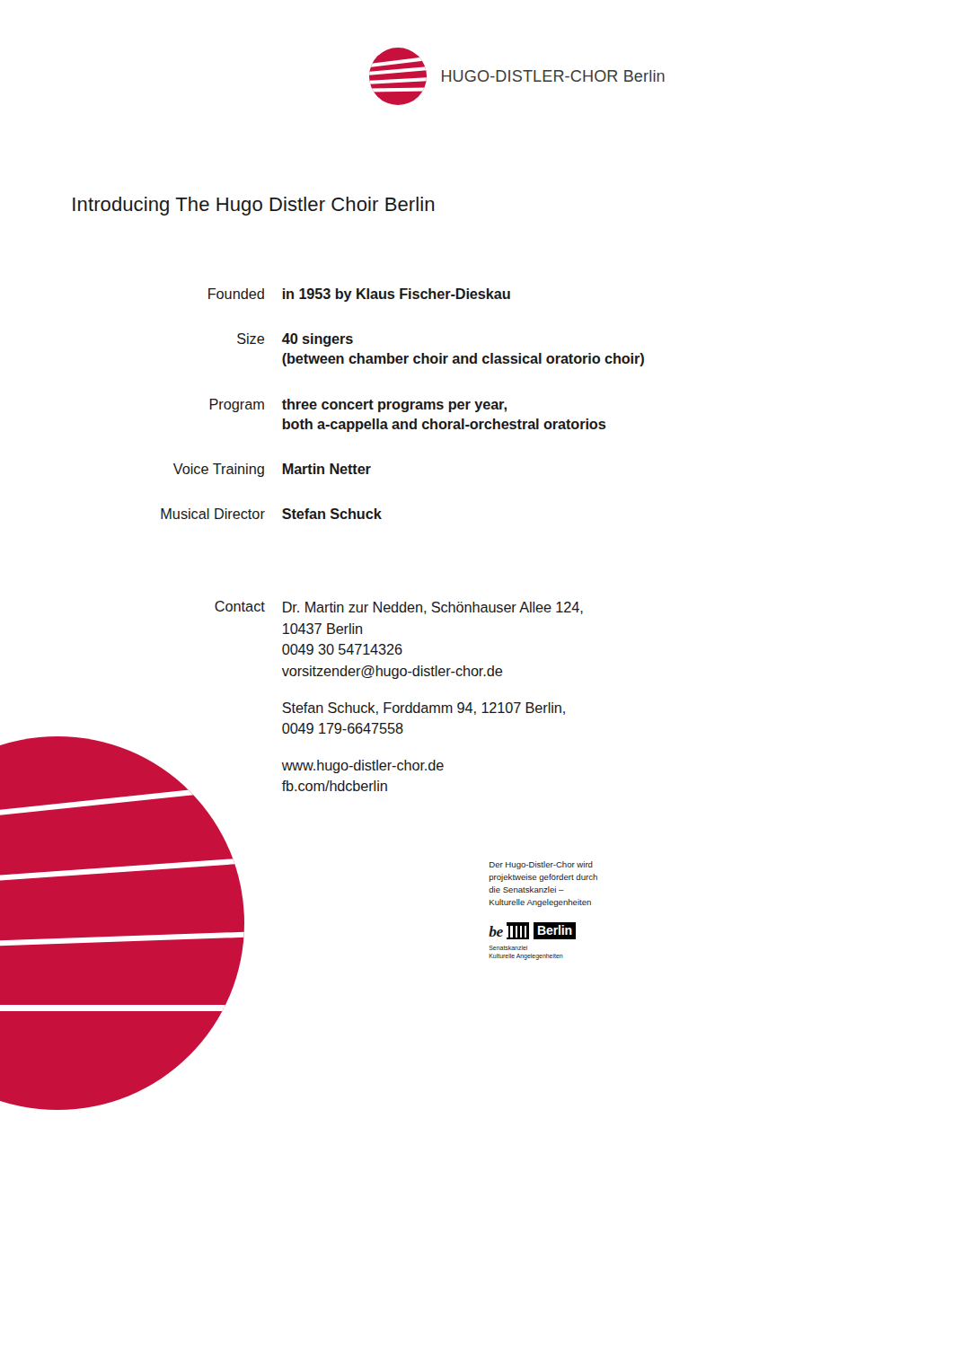HUGO-DISTLER-CHOR Berlin
Introducing The Hugo Distler Choir Berlin
| Founded | in 1953 by Klaus Fischer-Dieskau |
| Size | 40 singers (between chamber choir and classical oratorio choir) |
| Program | three concert programs per year, both a-cappella and choral-orchestral oratorios |
| Voice Training | Martin Netter |
| Musical Director | Stefan Schuck |
| Contact | Dr. Martin zur Nedden, Schönhauser Allee 124, 10437 Berlin 0049 30 54714326 vorsitzender@hugo-distler-chor.de Stefan Schuck, Forddamm 94, 12107 Berlin, 0049 179-6647558 www.hugo-distler-chor.de fb.com/hdcberlin |
Der Hugo-Distler-Chor wird
projektweise gefördert durch
die Senatskanzlei –
Kulturelle Angelegenheiten
be Berlin
Senatskanzlei
Kulturelle Angelegenheiten